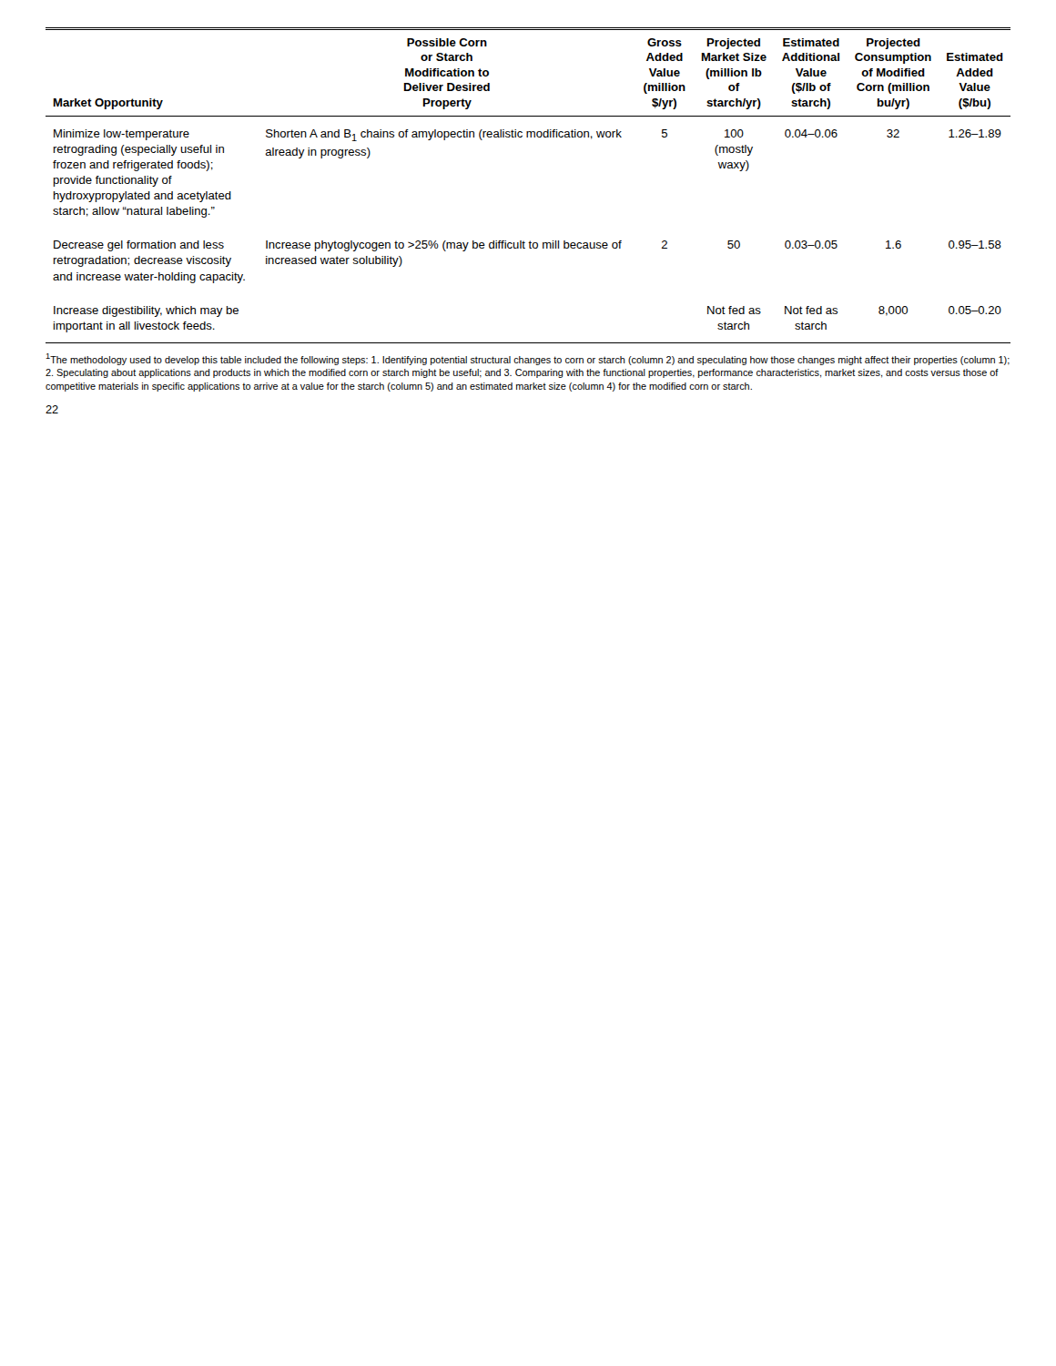| Market Opportunity | Possible Corn or Starch Modification to Deliver Desired Property | Gross Added Value (million $/yr) | Projected Market Size (million lb of starch/yr) | Estimated Additional Value ($/lb of starch) | Projected Consumption of Modified Corn (million bu/yr) | Estimated Added Value ($/bu) |
| --- | --- | --- | --- | --- | --- | --- |
| Minimize low-temperature retrograding (especially useful in frozen and refrigerated foods); provide functionality of hydroxypropylated and acetylated starch; allow “natural labeling.” | Shorten A and B 1 chains of amylopectin (realistic modification, work already in progress) | 5 | 100 (mostly waxy) | 0.04–0.06 | 32 | 1.26–1.89 |
| Decrease gel formation and less retrogradation; decrease viscosity and increase water-holding capacity. | Increase phytoglycogen to >25% (may be difficult to mill because of increased water solubility) | 2 | 50 | 0.03–0.05 | 1.6 | 0.95–1.58 |
| Increase digestibility, which may be important in all livestock feeds. | | | Not fed as starch | Not fed as starch | 8,000 | 0.05–0.20 |
1The methodology used to develop this table included the following steps: 1. Identifying potential structural changes to corn or starch (column 2) and speculating how those changes might affect their properties (column 1); 2. Speculating about applications and products in which the modified corn or starch might be useful; and 3. Comparing with the functional properties, performance characteristics, market sizes, and costs versus those of competitive materials in specific applications to arrive at a value for the starch (column 5) and an estimated market size (column 4) for the modified corn or starch.
22